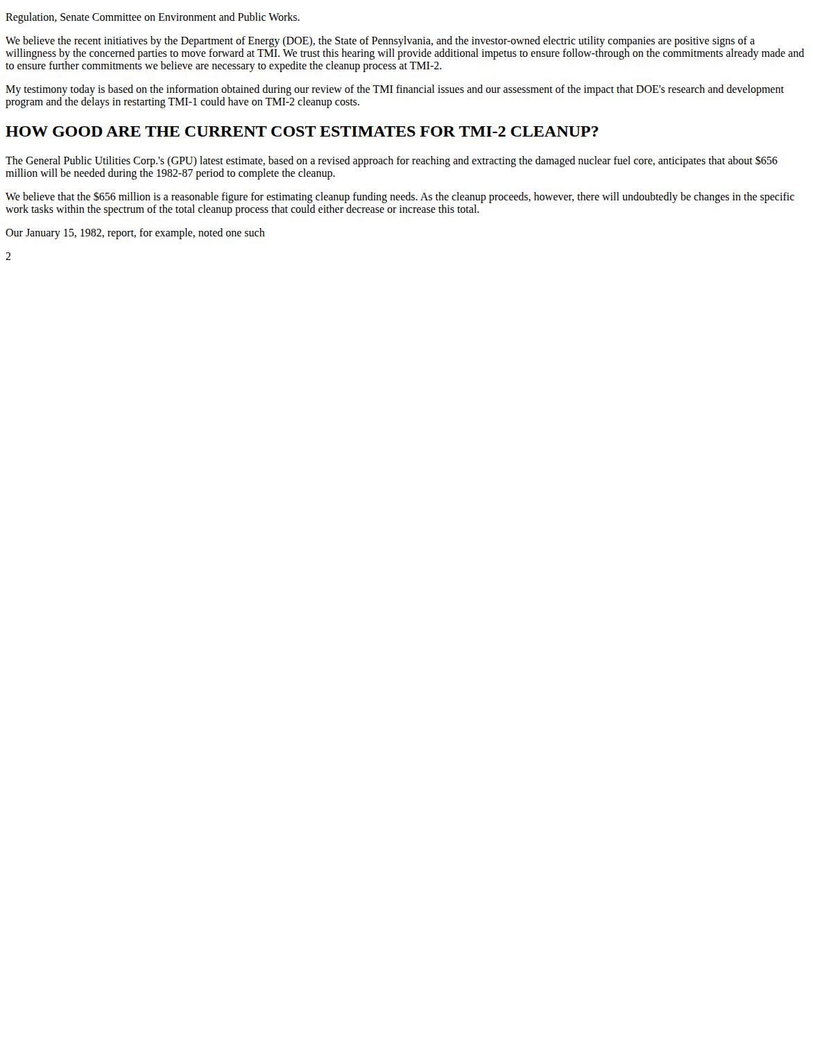Regulation, Senate Committee on Environment and Public Works.
We believe the recent initiatives by the Department of Energy (DOE), the State of Pennsylvania, and the investor-owned electric utility companies are positive signs of a willingness by the concerned parties to move forward at TMI. We trust this hearing will provide additional impetus to ensure follow-through on the commitments already made and to ensure further commitments we believe are necessary to expedite the cleanup process at TMI-2.
My testimony today is based on the information obtained during our review of the TMI financial issues and our assessment of the impact that DOE's research and development program and the delays in restarting TMI-1 could have on TMI-2 cleanup costs.
HOW GOOD ARE THE CURRENT COST ESTIMATES FOR TMI-2 CLEANUP?
The General Public Utilities Corp.'s (GPU) latest estimate, based on a revised approach for reaching and extracting the damaged nuclear fuel core, anticipates that about $656 million will be needed during the 1982-87 period to complete the cleanup.
We believe that the $656 million is a reasonable figure for estimating cleanup funding needs. As the cleanup proceeds, however, there will undoubtedly be changes in the specific work tasks within the spectrum of the total cleanup process that could either decrease or increase this total.
Our January 15, 1982, report, for example, noted one such
2